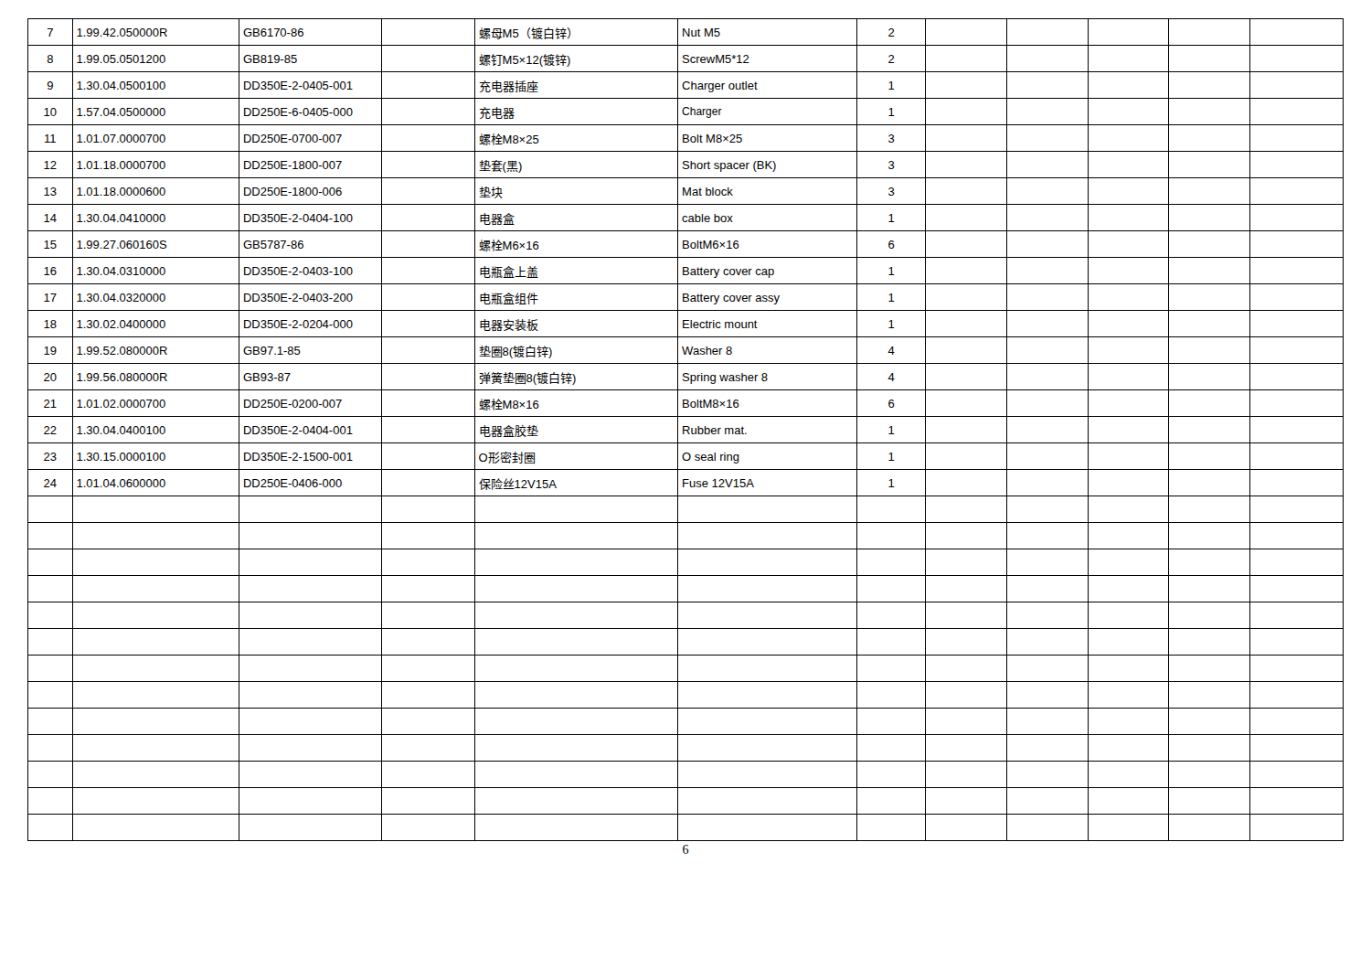| 7 | 1.99.42.050000R | GB6170-86 | | 螺母M5（镀白锌） | Nut M5 | 2 | | | | | |
| 8 | 1.99.05.0501200 | GB819-85 | | 螺钉M5×12(镀锌) | ScrewM5*12 | 2 | | | | | |
| 9 | 1.30.04.0500100 | DD350E-2-0405-001 | | 充电器插座 | Charger outlet | 1 | | | | | |
| 10 | 1.57.04.0500000 | DD250E-6-0405-000 | | 充电器 | Charger | 1 | | | | | |
| 11 | 1.01.07.0000700 | DD250E-0700-007 | | 螺栓M8×25 | Bolt M8×25 | 3 | | | | | |
| 12 | 1.01.18.0000700 | DD250E-1800-007 | | 垫套(黑) | Short spacer (BK) | 3 | | | | | |
| 13 | 1.01.18.0000600 | DD250E-1800-006 | | 垫块 | Mat block | 3 | | | | | |
| 14 | 1.30.04.0410000 | DD350E-2-0404-100 | | 电器盒 | cable box | 1 | | | | | |
| 15 | 1.99.27.060160S | GB5787-86 | | 螺栓M6×16 | BoltM6×16 | 6 | | | | | |
| 16 | 1.30.04.0310000 | DD350E-2-0403-100 | | 电瓶盒上盖 | Battery cover cap | 1 | | | | | |
| 17 | 1.30.04.0320000 | DD350E-2-0403-200 | | 电瓶盒组件 | Battery cover assy | 1 | | | | | |
| 18 | 1.30.02.0400000 | DD350E-2-0204-000 | | 电器安装板 | Electric mount | 1 | | | | | |
| 19 | 1.99.52.080000R | GB97.1-85 | | 垫圈8(镀白锌) | Washer 8 | 4 | | | | | |
| 20 | 1.99.56.080000R | GB93-87 | | 弹簧垫圈8(镀白锌) | Spring washer 8 | 4 | | | | | |
| 21 | 1.01.02.0000700 | DD250E-0200-007 | | 螺栓M8×16 | BoltM8×16 | 6 | | | | | |
| 22 | 1.30.04.0400100 | DD350E-2-0404-001 | | 电器盒胶垫 | Rubber mat. | 1 | | | | | |
| 23 | 1.30.15.0000100 | DD350E-2-1500-001 | | O形密封圈 | O seal ring | 1 | | | | | |
| 24 | 1.01.04.0600000 | DD250E-0406-000 | | 保险丝12V15A | Fuse 12V15A | 1 | | | | | |
6